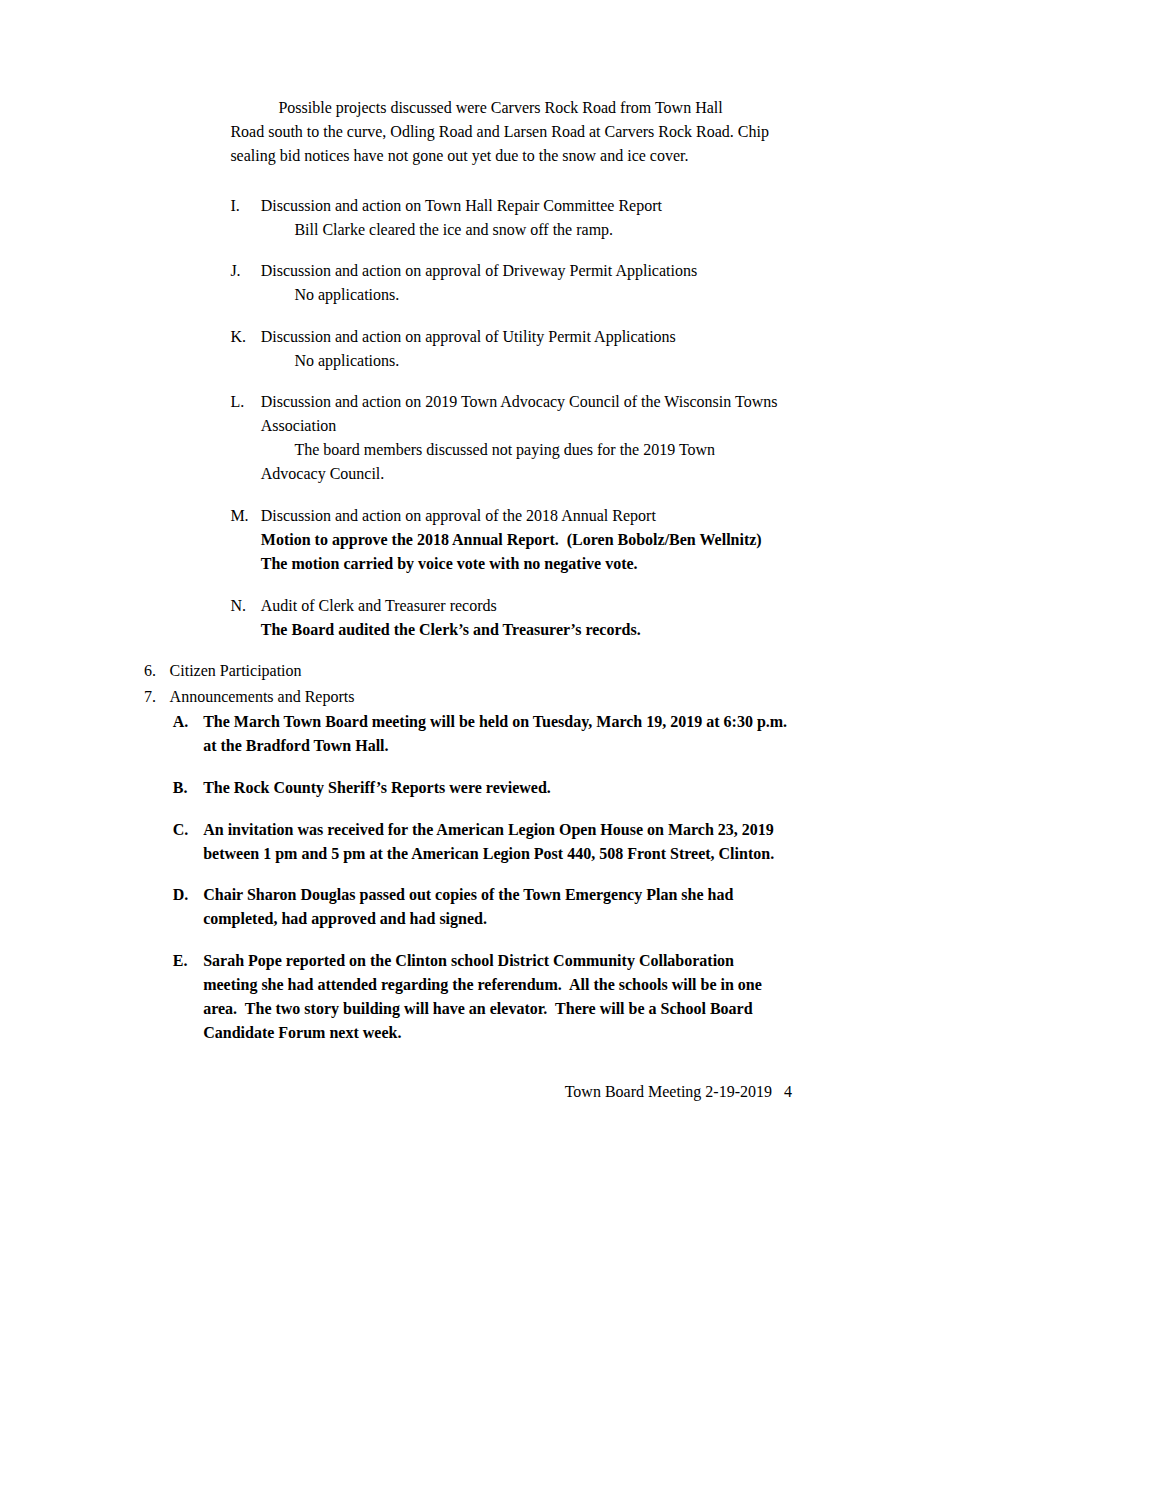Possible projects discussed were Carvers Rock Road from Town Hall Road south to the curve, Odling Road and Larsen Road at Carvers Rock Road. Chip sealing bid notices have not gone out yet due to the snow and ice cover.
I.
Discussion and action on Town Hall Repair Committee Report Bill Clarke cleared the ice and snow off the ramp.
J.
Discussion and action on approval of Driveway Permit Applications No applications.
K.
Discussion and action on approval of Utility Permit Applications No applications.
L.
Discussion and action on 2019 Town Advocacy Council of the Wisconsin Towns Association The board members discussed not paying dues for the 2019 Town Advocacy Council.
M.
Discussion and action on approval of the 2018 Annual Report
Motion to approve the 2018 Annual Report. (Loren Bobolz/Ben Wellnitz)
The motion carried by voice vote with no negative vote.
N.
Audit of Clerk and Treasurer records
The Board audited the Clerk’s and Treasurer’s records.
6.
Citizen Participation
7.
Announcements and Reports
A.
The March Town Board meeting will be held on Tuesday, March 19, 2019 at 6:30 p.m. at the Bradford Town Hall.
B.
The Rock County Sheriff’s Reports were reviewed.
C.
An invitation was received for the American Legion Open House on March 23, 2019 between 1 pm and 5 pm at the American Legion Post 440, 508 Front Street, Clinton.
D.
Chair Sharon Douglas passed out copies of the Town Emergency Plan she had completed, had approved and had signed.
E.
Sarah Pope reported on the Clinton school District Community Collaboration meeting she had attended regarding the referendum. All the schools will be in one area. The two story building will have an elevator. There will be a School Board Candidate Forum next week.
Town Board Meeting 2-19-2019 4